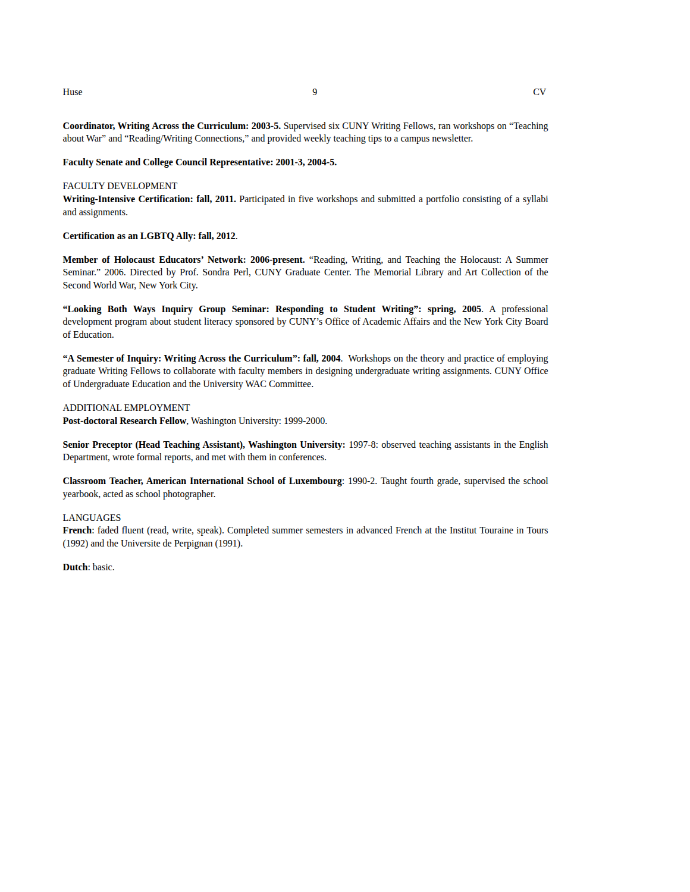Huse 9 CV
Coordinator, Writing Across the Curriculum: 2003-5. Supervised six CUNY Writing Fellows, ran workshops on “Teaching about War” and “Reading/Writing Connections,” and provided weekly teaching tips to a campus newsletter.
Faculty Senate and College Council Representative: 2001-3, 2004-5.
FACULTY DEVELOPMENT
Writing-Intensive Certification: fall, 2011. Participated in five workshops and submitted a portfolio consisting of a syllabi and assignments.
Certification as an LGBTQ Ally: fall, 2012.
Member of Holocaust Educators’ Network: 2006-present. “Reading, Writing, and Teaching the Holocaust: A Summer Seminar.” 2006. Directed by Prof. Sondra Perl, CUNY Graduate Center. The Memorial Library and Art Collection of the Second World War, New York City.
“Looking Both Ways Inquiry Group Seminar: Responding to Student Writing”: spring, 2005. A professional development program about student literacy sponsored by CUNY’s Office of Academic Affairs and the New York City Board of Education.
“A Semester of Inquiry: Writing Across the Curriculum”: fall, 2004. Workshops on the theory and practice of employing graduate Writing Fellows to collaborate with faculty members in designing undergraduate writing assignments. CUNY Office of Undergraduate Education and the University WAC Committee.
ADDITIONAL EMPLOYMENT
Post-doctoral Research Fellow, Washington University: 1999-2000.
Senior Preceptor (Head Teaching Assistant), Washington University: 1997-8: observed teaching assistants in the English Department, wrote formal reports, and met with them in conferences.
Classroom Teacher, American International School of Luxembourg: 1990-2. Taught fourth grade, supervised the school yearbook, acted as school photographer.
LANGUAGES
French: faded fluent (read, write, speak). Completed summer semesters in advanced French at the Institut Touraine in Tours (1992) and the Universite de Perpignan (1991).
Dutch: basic.